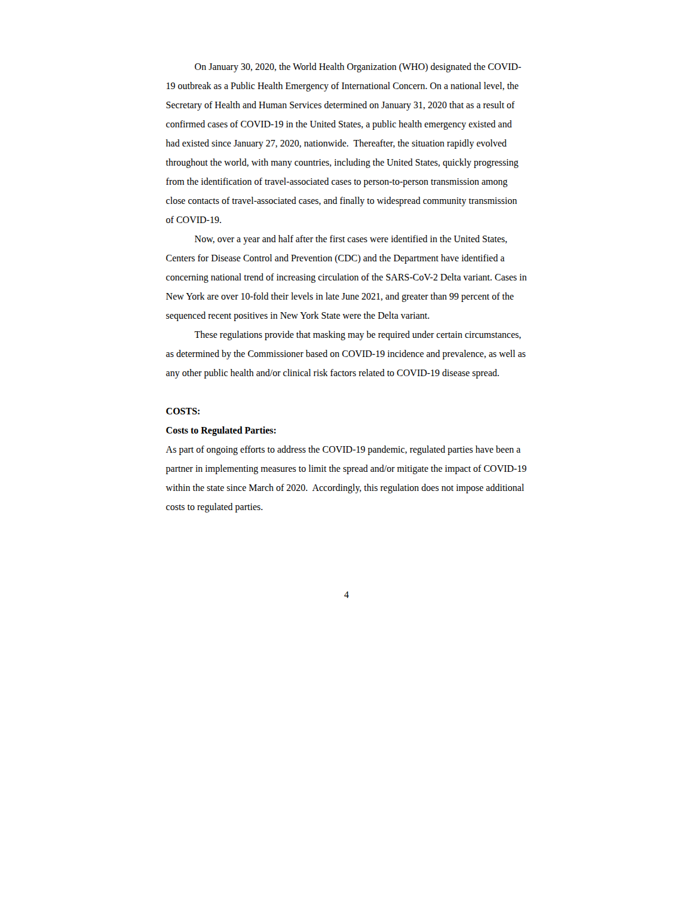On January 30, 2020, the World Health Organization (WHO) designated the COVID-19 outbreak as a Public Health Emergency of International Concern. On a national level, the Secretary of Health and Human Services determined on January 31, 2020 that as a result of confirmed cases of COVID-19 in the United States, a public health emergency existed and had existed since January 27, 2020, nationwide. Thereafter, the situation rapidly evolved throughout the world, with many countries, including the United States, quickly progressing from the identification of travel-associated cases to person-to-person transmission among close contacts of travel-associated cases, and finally to widespread community transmission of COVID-19.
Now, over a year and half after the first cases were identified in the United States, Centers for Disease Control and Prevention (CDC) and the Department have identified a concerning national trend of increasing circulation of the SARS-CoV-2 Delta variant. Cases in New York are over 10-fold their levels in late June 2021, and greater than 99 percent of the sequenced recent positives in New York State were the Delta variant.
These regulations provide that masking may be required under certain circumstances, as determined by the Commissioner based on COVID-19 incidence and prevalence, as well as any other public health and/or clinical risk factors related to COVID-19 disease spread.
COSTS:
Costs to Regulated Parties:
As part of ongoing efforts to address the COVID-19 pandemic, regulated parties have been a partner in implementing measures to limit the spread and/or mitigate the impact of COVID-19 within the state since March of 2020. Accordingly, this regulation does not impose additional costs to regulated parties.
4